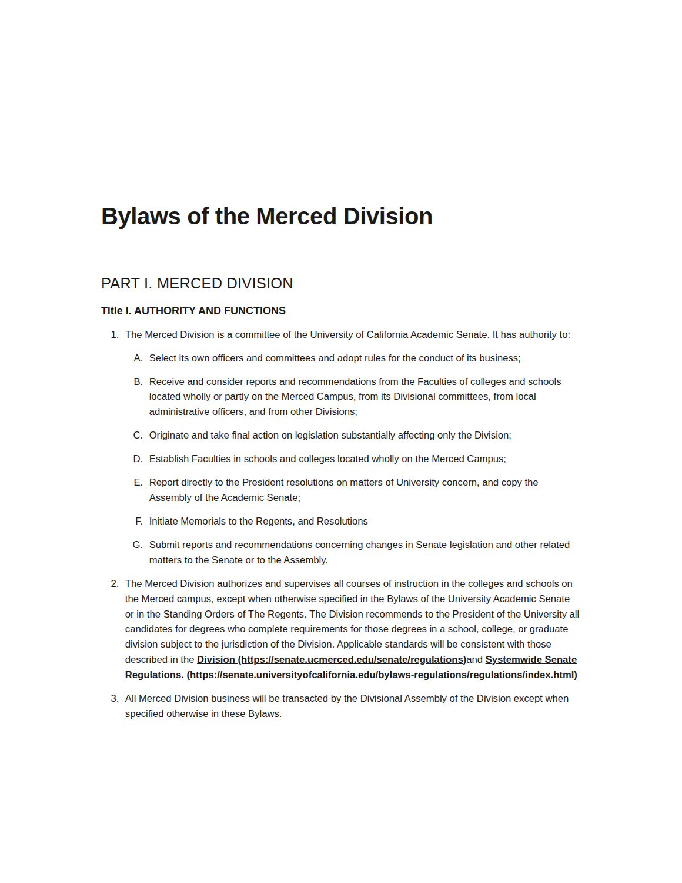Bylaws of the Merced Division
PART I. MERCED DIVISION
Title I. AUTHORITY AND FUNCTIONS
The Merced Division is a committee of the University of California Academic Senate. It has authority to:
Select its own officers and committees and adopt rules for the conduct of its business;
Receive and consider reports and recommendations from the Faculties of colleges and schools located wholly or partly on the Merced Campus, from its Divisional committees, from local administrative officers, and from other Divisions;
Originate and take final action on legislation substantially affecting only the Division;
Establish Faculties in schools and colleges located wholly on the Merced Campus;
Report directly to the President resolutions on matters of University concern, and copy the Assembly of the Academic Senate;
Initiate Memorials to the Regents, and Resolutions
Submit reports and recommendations concerning changes in Senate legislation and other related matters to the Senate or to the Assembly.
The Merced Division authorizes and supervises all courses of instruction in the colleges and schools on the Merced campus, except when otherwise specified in the Bylaws of the University Academic Senate or in the Standing Orders of The Regents. The Division recommends to the President of the University all candidates for degrees who complete requirements for those degrees in a school, college, or graduate division subject to the jurisdiction of the Division. Applicable standards will be consistent with those described in the Division (https://senate.ucmerced.edu/senate/regulations) and Systemwide Senate Regulations. (https://senate.universityofcalifornia.edu/bylaws-regulations/regulations/index.html)
All Merced Division business will be transacted by the Divisional Assembly of the Division except when specified otherwise in these Bylaws.